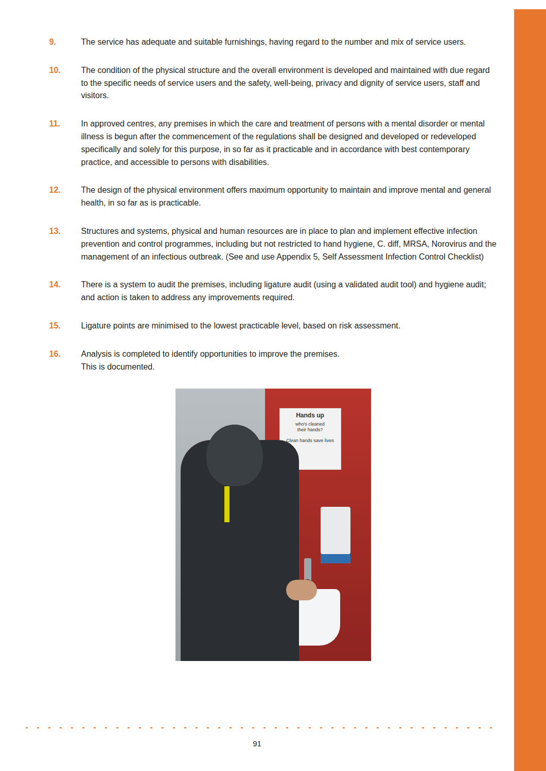9. The service has adequate and suitable furnishings, having regard to the number and mix of service users.
10. The condition of the physical structure and the overall environment is developed and maintained with due regard to the specific needs of service users and the safety, well-being, privacy and dignity of service users, staff and visitors.
11. In approved centres, any premises in which the care and treatment of persons with a mental disorder or mental illness is begun after the commencement of the regulations shall be designed and developed or redeveloped specifically and solely for this purpose, in so far as it practicable and in accordance with best contemporary practice, and accessible to persons with disabilities.
12. The design of the physical environment offers maximum opportunity to maintain and improve mental and general health, in so far as is practicable.
13. Structures and systems, physical and human resources are in place to plan and implement effective infection prevention and control programmes, including but not restricted to hand hygiene, C. diff, MRSA, Norovirus and the management of an infectious outbreak. (See and use Appendix 5, Self Assessment Infection Control Checklist)
14. There is a system to audit the premises, including ligature audit (using a validated audit tool) and hygiene audit; and action is taken to address any improvements required.
15. Ligature points are minimised to the lowest practicable level, based on risk assessment.
16. Analysis is completed to identify opportunities to improve the premises.
This is documented.
Hands upwho's cleaned
their hands?
Clean hands save lives
91